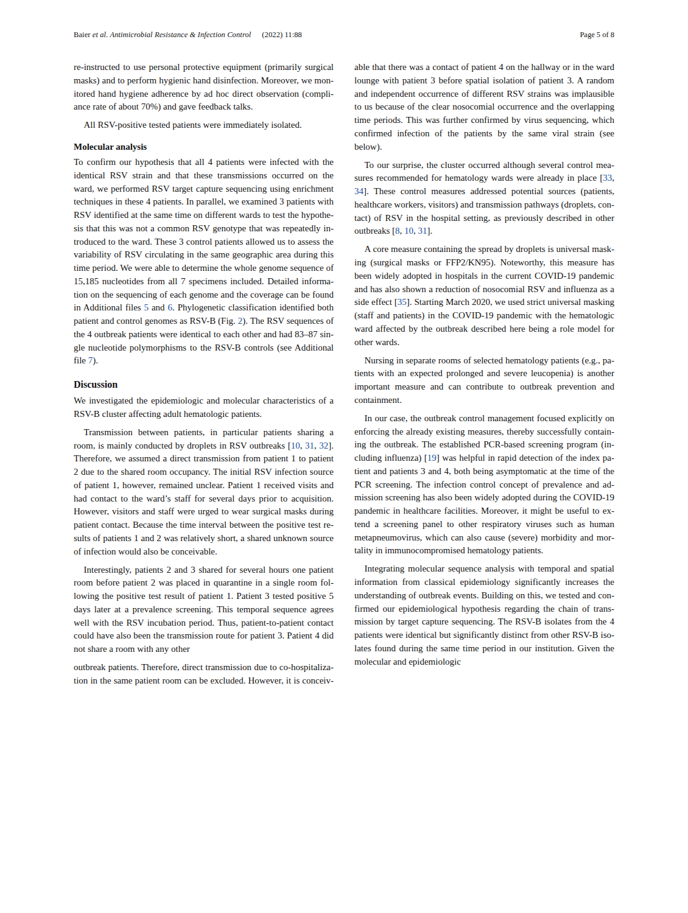Baier et al. Antimicrobial Resistance & Infection Control(2022) 11:88
Page 5 of 8
re-instructed to use personal protective equipment (primarily surgical masks) and to perform hygienic hand disinfection. Moreover, we monitored hand hygiene adherence by ad hoc direct observation (compliance rate of about 70%) and gave feedback talks.
All RSV-positive tested patients were immediately isolated.
Molecular analysis
To confirm our hypothesis that all 4 patients were infected with the identical RSV strain and that these transmissions occurred on the ward, we performed RSV target capture sequencing using enrichment techniques in these 4 patients. In parallel, we examined 3 patients with RSV identified at the same time on different wards to test the hypothesis that this was not a common RSV genotype that was repeatedly introduced to the ward. These 3 control patients allowed us to assess the variability of RSV circulating in the same geographic area during this time period. We were able to determine the whole genome sequence of 15,185 nucleotides from all 7 specimens included. Detailed information on the sequencing of each genome and the coverage can be found in Additional files 5 and 6. Phylogenetic classification identified both patient and control genomes as RSV-B (Fig. 2). The RSV sequences of the 4 outbreak patients were identical to each other and had 83–87 single nucleotide polymorphisms to the RSV-B controls (see Additional file 7).
Discussion
We investigated the epidemiologic and molecular characteristics of a RSV-B cluster affecting adult hematologic patients.
Transmission between patients, in particular patients sharing a room, is mainly conducted by droplets in RSV outbreaks [10, 31, 32]. Therefore, we assumed a direct transmission from patient 1 to patient 2 due to the shared room occupancy. The initial RSV infection source of patient 1, however, remained unclear. Patient 1 received visits and had contact to the ward’s staff for several days prior to acquisition. However, visitors and staff were urged to wear surgical masks during patient contact. Because the time interval between the positive test results of patients 1 and 2 was relatively short, a shared unknown source of infection would also be conceivable.
Interestingly, patients 2 and 3 shared for several hours one patient room before patient 2 was placed in quarantine in a single room following the positive test result of patient 1. Patient 3 tested positive 5 days later at a prevalence screening. This temporal sequence agrees well with the RSV incubation period. Thus, patient-to-patient contact could have also been the transmission route for patient 3. Patient 4 did not share a room with any other
outbreak patients. Therefore, direct transmission due to co-hospitalization in the same patient room can be excluded. However, it is conceivable that there was a contact of patient 4 on the hallway or in the ward lounge with patient 3 before spatial isolation of patient 3. A random and independent occurrence of different RSV strains was implausible to us because of the clear nosocomial occurrence and the overlapping time periods. This was further confirmed by virus sequencing, which confirmed infection of the patients by the same viral strain (see below).
To our surprise, the cluster occurred although several control measures recommended for hematology wards were already in place [33, 34]. These control measures addressed potential sources (patients, healthcare workers, visitors) and transmission pathways (droplets, contact) of RSV in the hospital setting, as previously described in other outbreaks [8, 10, 31].
A core measure containing the spread by droplets is universal masking (surgical masks or FFP2/KN95). Noteworthy, this measure has been widely adopted in hospitals in the current COVID-19 pandemic and has also shown a reduction of nosocomial RSV and influenza as a side effect [35]. Starting March 2020, we used strict universal masking (staff and patients) in the COVID-19 pandemic with the hematologic ward affected by the outbreak described here being a role model for other wards.
Nursing in separate rooms of selected hematology patients (e.g., patients with an expected prolonged and severe leucopenia) is another important measure and can contribute to outbreak prevention and containment.
In our case, the outbreak control management focused explicitly on enforcing the already existing measures, thereby successfully containing the outbreak. The established PCR-based screening program (including influenza) [19] was helpful in rapid detection of the index patient and patients 3 and 4, both being asymptomatic at the time of the PCR screening. The infection control concept of prevalence and admission screening has also been widely adopted during the COVID-19 pandemic in healthcare facilities. Moreover, it might be useful to extend a screening panel to other respiratory viruses such as human metapneumovirus, which can also cause (severe) morbidity and mortality in immunocompromised hematology patients.
Integrating molecular sequence analysis with temporal and spatial information from classical epidemiology significantly increases the understanding of outbreak events. Building on this, we tested and confirmed our epidemiological hypothesis regarding the chain of transmission by target capture sequencing. The RSV-B isolates from the 4 patients were identical but significantly distinct from other RSV-B isolates found during the same time period in our institution. Given the molecular and epidemiologic